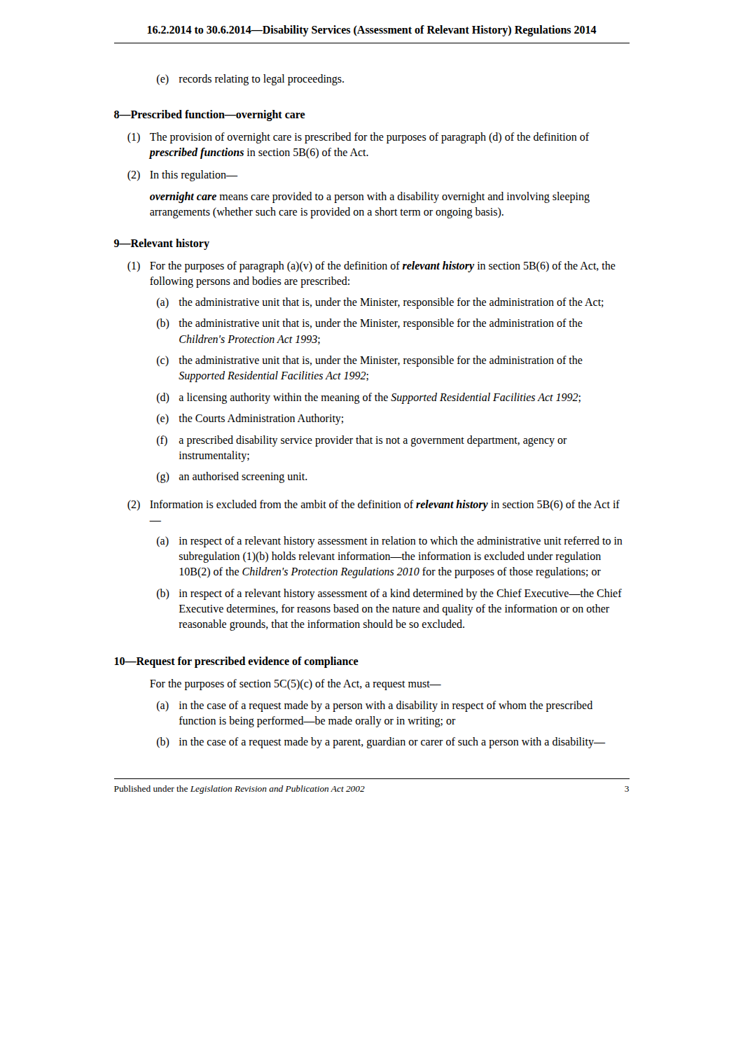16.2.2014 to 30.6.2014—Disability Services (Assessment of Relevant History) Regulations 2014
(e)
records relating to legal proceedings.
8—Prescribed function—overnight care
(1) The provision of overnight care is prescribed for the purposes of paragraph (d) of the definition of prescribed functions in section 5B(6) of the Act.
(2) In this regulation—
overnight care means care provided to a person with a disability overnight and involving sleeping arrangements (whether such care is provided on a short term or ongoing basis).
9—Relevant history
(1) For the purposes of paragraph (a)(v) of the definition of relevant history in section 5B(6) of the Act, the following persons and bodies are prescribed:
(a) the administrative unit that is, under the Minister, responsible for the administration of the Act;
(b) the administrative unit that is, under the Minister, responsible for the administration of the Children's Protection Act 1993;
(c) the administrative unit that is, under the Minister, responsible for the administration of the Supported Residential Facilities Act 1992;
(d) a licensing authority within the meaning of the Supported Residential Facilities Act 1992;
(e) the Courts Administration Authority;
(f) a prescribed disability service provider that is not a government department, agency or instrumentality;
(g) an authorised screening unit.
(2) Information is excluded from the ambit of the definition of relevant history in section 5B(6) of the Act if—
(a) in respect of a relevant history assessment in relation to which the administrative unit referred to in subregulation (1)(b) holds relevant information—the information is excluded under regulation 10B(2) of the Children's Protection Regulations 2010 for the purposes of those regulations; or
(b) in respect of a relevant history assessment of a kind determined by the Chief Executive—the Chief Executive determines, for reasons based on the nature and quality of the information or on other reasonable grounds, that the information should be so excluded.
10—Request for prescribed evidence of compliance
For the purposes of section 5C(5)(c) of the Act, a request must—
(a) in the case of a request made by a person with a disability in respect of whom the prescribed function is being performed—be made orally or in writing; or
(b) in the case of a request made by a parent, guardian or carer of such a person with a disability—
Published under the Legislation Revision and Publication Act 2002 3